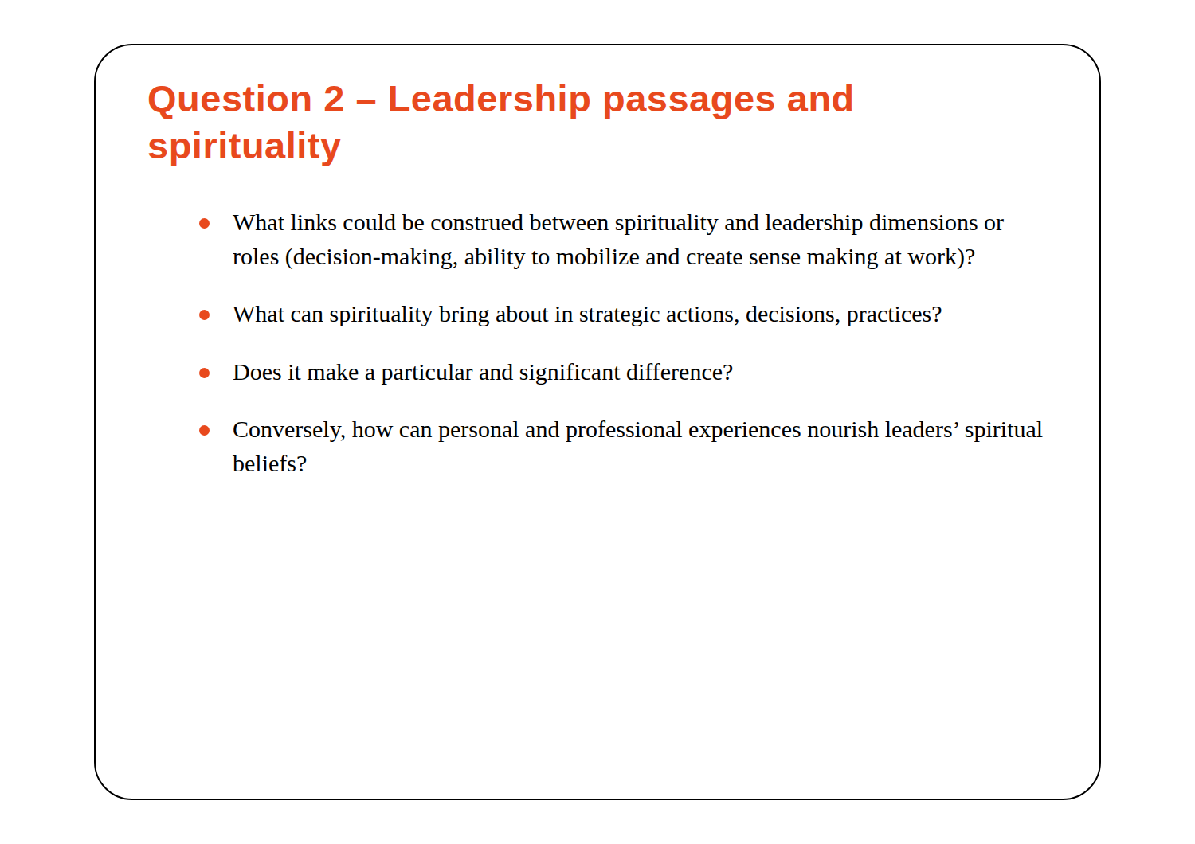Question 2 – Leadership passages and spirituality
What links could be construed between spirituality and leadership dimensions or roles (decision-making, ability to mobilize and create sense making at work)?
What can spirituality bring about in strategic actions, decisions, practices?
Does it make a particular and significant difference?
Conversely, how can personal and professional experiences nourish leaders’ spiritual beliefs?